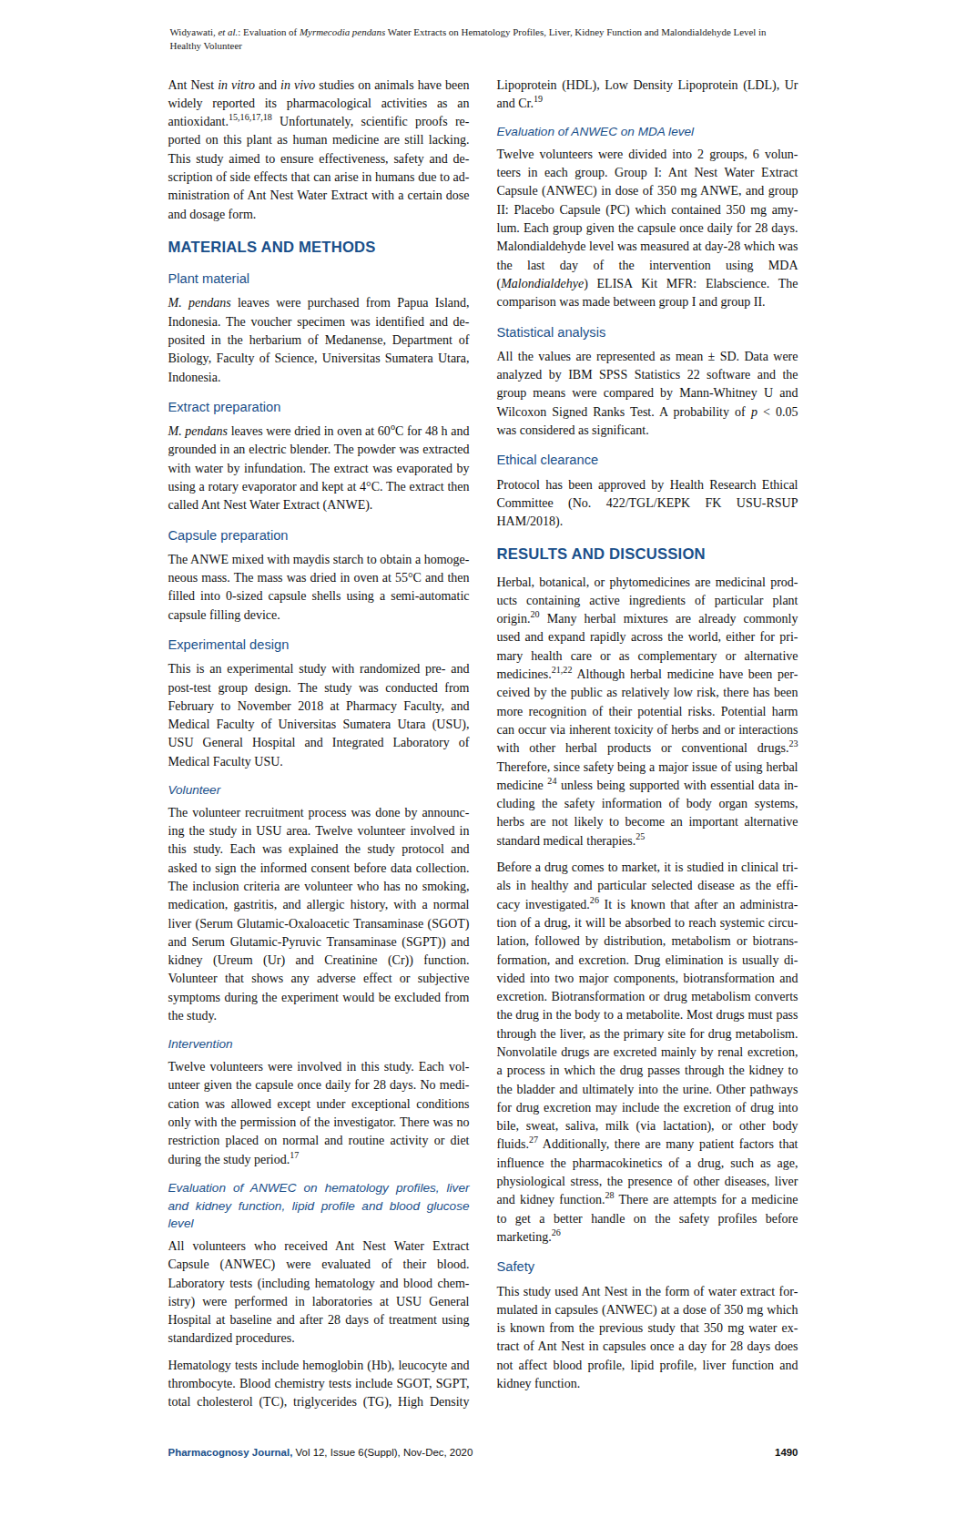Widyawati, et al.: Evaluation of Myrmecodia pendans Water Extracts on Hematology Profiles, Liver, Kidney Function and Malondialdehyde Level in Healthy Volunteer
Ant Nest in vitro and in vivo studies on animals have been widely reported its pharmacological activities as an antioxidant.15,16,17,18 Unfortunately, scientific proofs reported on this plant as human medicine are still lacking. This study aimed to ensure effectiveness, safety and description of side effects that can arise in humans due to administration of Ant Nest Water Extract with a certain dose and dosage form.
Materials and Methods
Plant material
M. pendans leaves were purchased from Papua Island, Indonesia. The voucher specimen was identified and deposited in the herbarium of Medanense, Department of Biology, Faculty of Science, Universitas Sumatera Utara, Indonesia.
Extract preparation
M. pendans leaves were dried in oven at 60oC for 48 h and grounded in an electric blender. The powder was extracted with water by infundation. The extract was evaporated by using a rotary evaporator and kept at 4°C. The extract then called Ant Nest Water Extract (ANWE).
Capsule preparation
The ANWE mixed with maydis starch to obtain a homogeneous mass. The mass was dried in oven at 55°C and then filled into 0-sized capsule shells using a semi-automatic capsule filling device.
Experimental design
This is an experimental study with randomized pre- and post-test group design. The study was conducted from February to November 2018 at Pharmacy Faculty, and Medical Faculty of Universitas Sumatera Utara (USU), USU General Hospital and Integrated Laboratory of Medical Faculty USU.
Volunteer
The volunteer recruitment process was done by announcing the study in USU area. Twelve volunteer involved in this study. Each was explained the study protocol and asked to sign the informed consent before data collection. The inclusion criteria are volunteer who has no smoking, medication, gastritis, and allergic history, with a normal liver (Serum Glutamic-Oxaloacetic Transaminase (SGOT) and Serum Glutamic-Pyruvic Transaminase (SGPT)) and kidney (Ureum (Ur) and Creatinine (Cr)) function. Volunteer that shows any adverse effect or subjective symptoms during the experiment would be excluded from the study.
Intervention
Twelve volunteers were involved in this study. Each volunteer given the capsule once daily for 28 days. No medication was allowed except under exceptional conditions only with the permission of the investigator. There was no restriction placed on normal and routine activity or diet during the study period.17
Evaluation of ANWEC on hematology profiles, liver and kidney function, lipid profile and blood glucose level
All volunteers who received Ant Nest Water Extract Capsule (ANWEC) were evaluated of their blood. Laboratory tests (including hematology and blood chemistry) were performed in laboratories at USU General Hospital at baseline and after 28 days of treatment using standardized procedures.
Hematology tests include hemoglobin (Hb), leucocyte and thrombocyte. Blood chemistry tests include SGOT, SGPT, total cholesterol (TC), triglycerides (TG), High Density Lipoprotein (HDL), Low Density Lipoprotein (LDL), Ur and Cr.19
Evaluation of ANWEC on MDA level
Twelve volunteers were divided into 2 groups, 6 volunteers in each group. Group I: Ant Nest Water Extract Capsule (ANWEC) in dose of 350 mg ANWE, and group II: Placebo Capsule (PC) which contained 350 mg amylum. Each group given the capsule once daily for 28 days. Malondialdehyde level was measured at day-28 which was the last day of the intervention using MDA (Malondialdehye) ELISA Kit MFR: Elabscience. The comparison was made between group I and group II.
Statistical analysis
All the values are represented as mean ± SD. Data were analyzed by IBM SPSS Statistics 22 software and the group means were compared by Mann-Whitney U and Wilcoxon Signed Ranks Test. A probability of p < 0.05 was considered as significant.
Ethical clearance
Protocol has been approved by Health Research Ethical Committee (No. 422/TGL/KEPK FK USU-RSUP HAM/2018).
Results and Discussion
Herbal, botanical, or phytomedicines are medicinal products containing active ingredients of particular plant origin.20 Many herbal mixtures are already commonly used and expand rapidly across the world, either for primary health care or as complementary or alternative medicines.21,22 Although herbal medicine have been perceived by the public as relatively low risk, there has been more recognition of their potential risks. Potential harm can occur via inherent toxicity of herbs and or interactions with other herbal products or conventional drugs.23 Therefore, since safety being a major issue of using herbal medicine 24 unless being supported with essential data including the safety information of body organ systems, herbs are not likely to become an important alternative standard medical therapies.25
Before a drug comes to market, it is studied in clinical trials in healthy and particular selected disease as the efficacy investigated.26 It is known that after an administration of a drug, it will be absorbed to reach systemic circulation, followed by distribution, metabolism or biotransformation, and excretion. Drug elimination is usually divided into two major components, biotransformation and excretion. Biotransformation or drug metabolism converts the drug in the body to a metabolite. Most drugs must pass through the liver, as the primary site for drug metabolism. Nonvolatile drugs are excreted mainly by renal excretion, a process in which the drug passes through the kidney to the bladder and ultimately into the urine. Other pathways for drug excretion may include the excretion of drug into bile, sweat, saliva, milk (via lactation), or other body fluids.27 Additionally, there are many patient factors that influence the pharmacokinetics of a drug, such as age, physiological stress, the presence of other diseases, liver and kidney function.28 There are attempts for a medicine to get a better handle on the safety profiles before marketing.26
Safety
This study used Ant Nest in the form of water extract formulated in capsules (ANWEC) at a dose of 350 mg which is known from the previous study that 350 mg water extract of Ant Nest in capsules once a day for 28 days does not affect blood profile, lipid profile, liver function and kidney function.
Pharmacognosy Journal, Vol 12, Issue 6(Suppl), Nov-Dec, 2020
1490